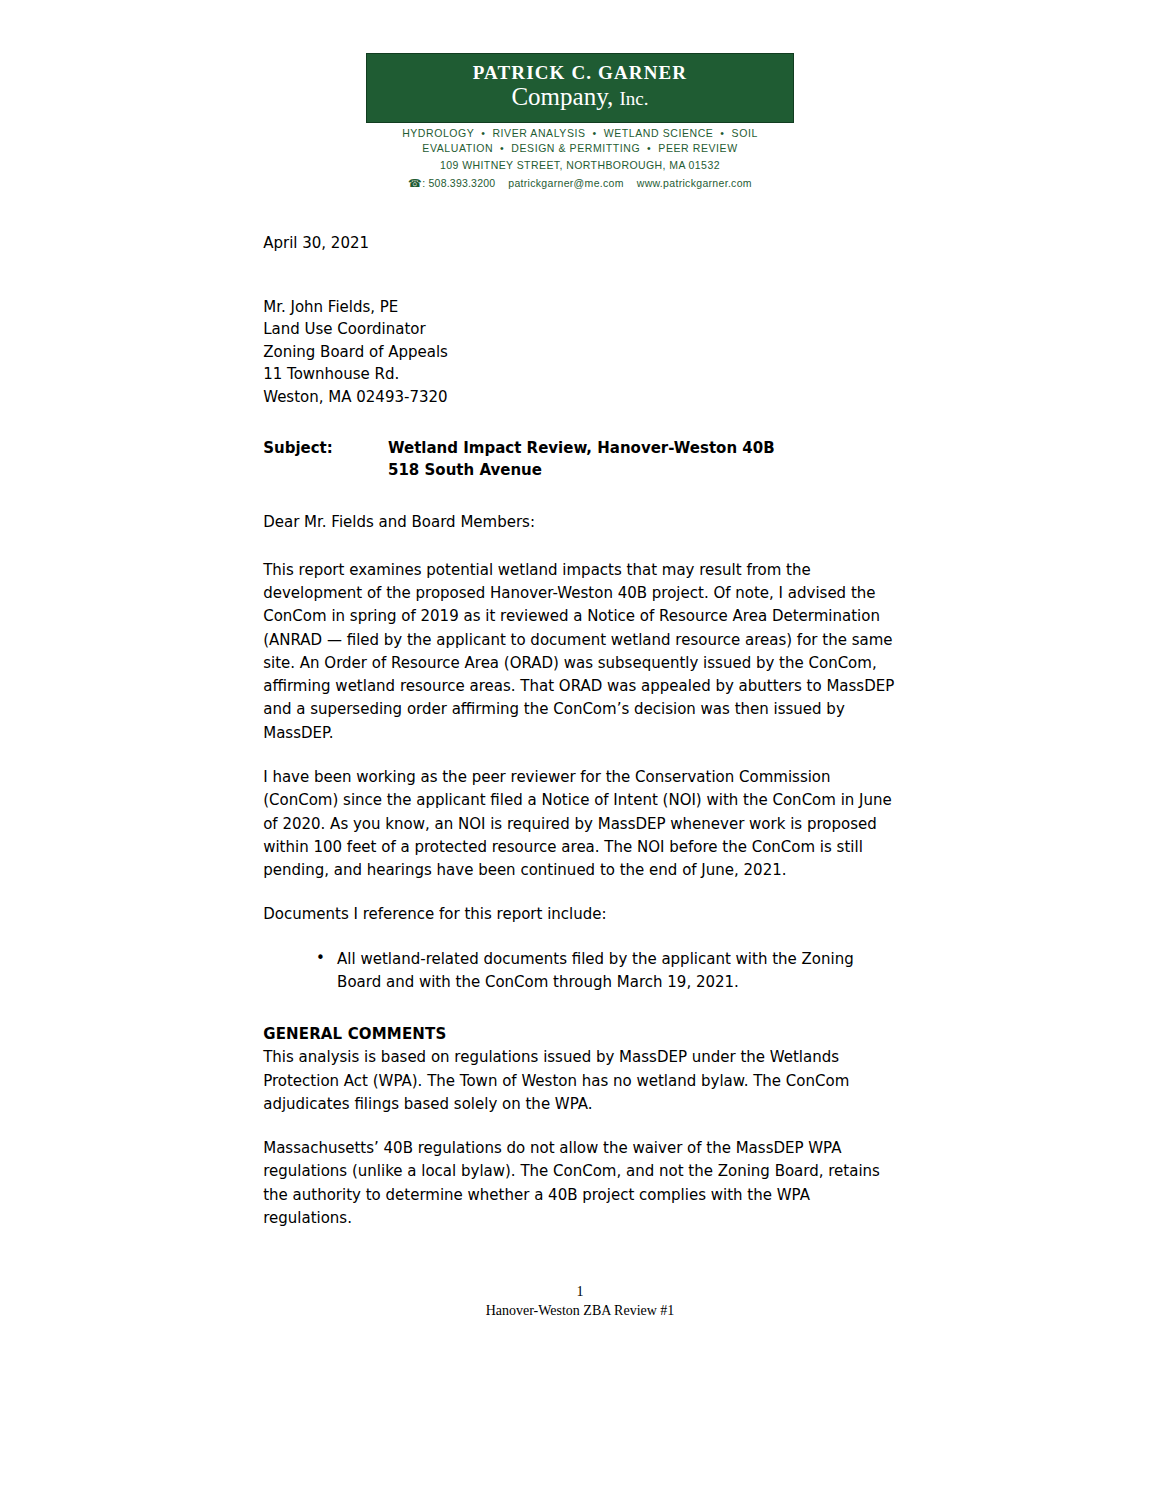Patrick C. Garner
Company, Inc.
Hydrology • River Analysis • Wetland Science • Soil
Evaluation • Design & Permitting • Peer Review
109 Whitney Street, Northborough, MA 01532
☎: 508.393.3200 patrickgarner@me.com www.patrickgarner.com
April 30, 2021
Mr. John Fields, PE
Land Use Coordinator
Zoning Board of Appeals
11 Townhouse Rd.
Weston, MA 02493-7320
| Subject: | Wetland Impact Review, Hanover-Weston 40B 518 South Avenue |
Dear Mr. Fields and Board Members:
This report examines potential wetland impacts that may result from the development of the proposed Hanover-Weston 40B project. Of note, I advised the ConCom in spring of 2019 as it reviewed a Notice of Resource Area Determination (ANRAD — filed by the applicant to document wetland resource areas) for the same site. An Order of Resource Area (ORAD) was subsequently issued by the ConCom, affirming wetland resource areas. That ORAD was appealed by abutters to MassDEP and a superseding order affirming the ConCom’s decision was then issued by MassDEP.
I have been working as the peer reviewer for the Conservation Commission (ConCom) since the applicant filed a Notice of Intent (NOI) with the ConCom in June of 2020. As you know, an NOI is required by MassDEP whenever work is proposed within 100 feet of a protected resource area. The NOI before the ConCom is still pending, and hearings have been continued to the end of June, 2021.
Documents I reference for this report include:
All wetland-related documents filed by the applicant with the Zoning Board and with the ConCom through March 19, 2021.
GENERAL COMMENTS
This analysis is based on regulations issued by MassDEP under the Wetlands Protection Act (WPA). The Town of Weston has no wetland bylaw. The ConCom adjudicates filings based solely on the WPA.
Massachusetts’ 40B regulations do not allow the waiver of the MassDEP WPA regulations (unlike a local bylaw). The ConCom, and not the Zoning Board, retains the authority to determine whether a 40B project complies with the WPA regulations.
1 Hanover-Weston ZBA Review #1